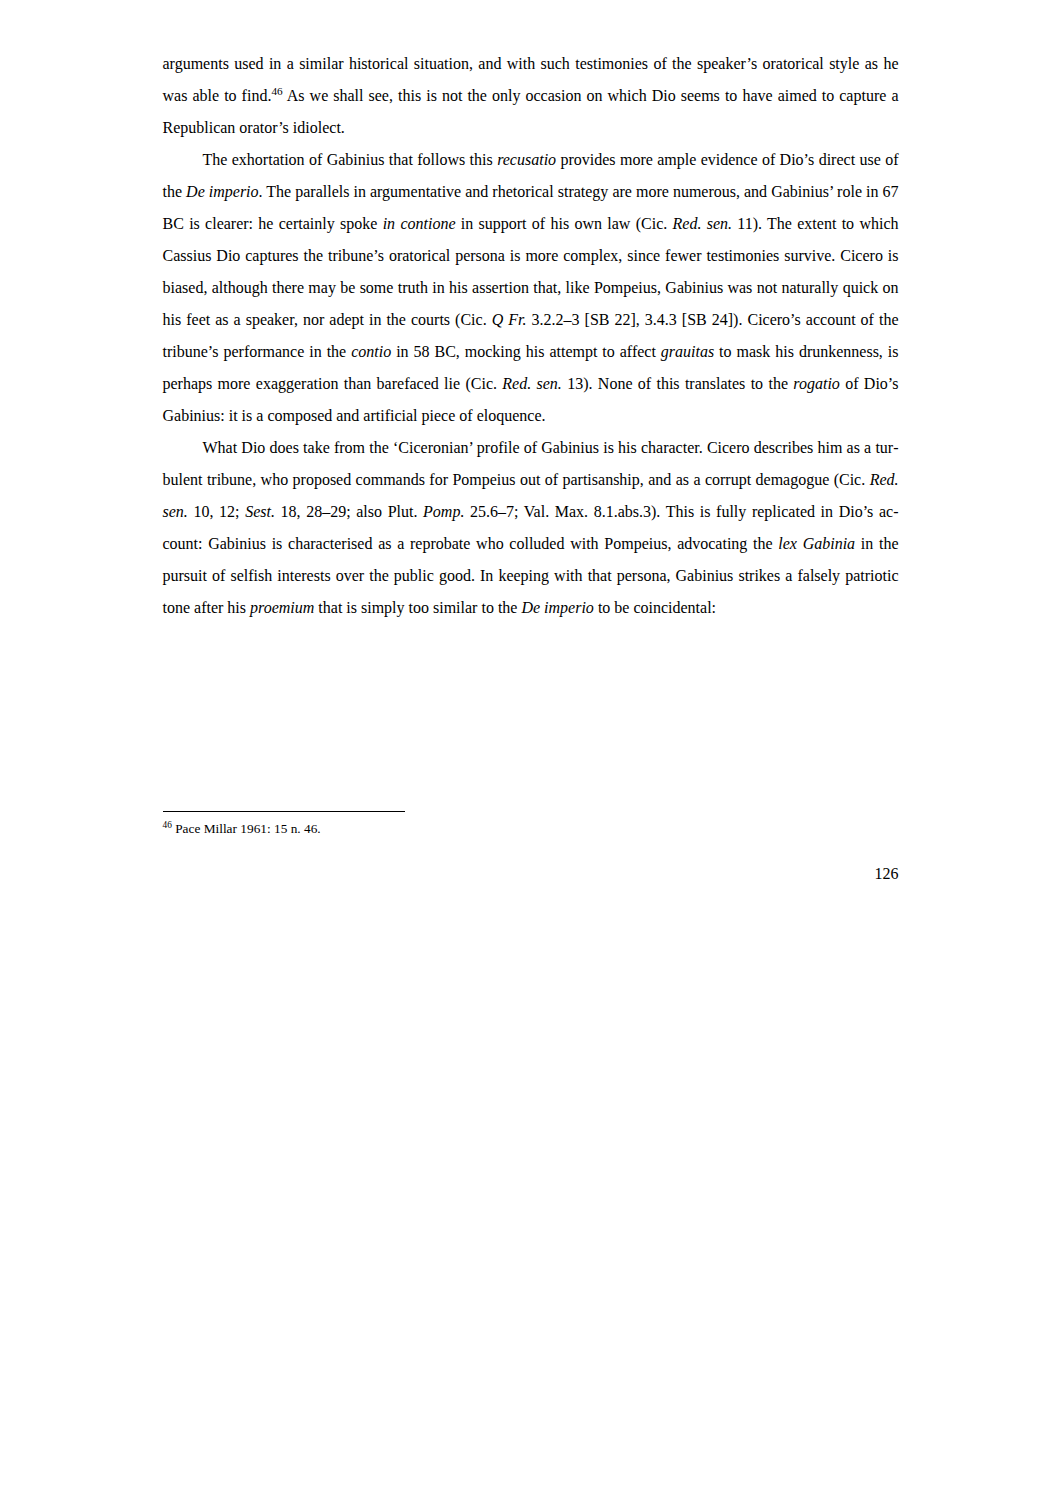arguments used in a similar historical situation, and with such testimonies of the speaker’s oratorical style as he was able to find.46 As we shall see, this is not the only occasion on which Dio seems to have aimed to capture a Republican orator’s idiolect.
The exhortation of Gabinius that follows this recusatio provides more ample evidence of Dio’s direct use of the De imperio. The parallels in argumentative and rhetorical strategy are more numerous, and Gabinius’ role in 67 BC is clearer: he certainly spoke in contione in support of his own law (Cic. Red. sen. 11). The extent to which Cassius Dio captures the tribune’s oratorical persona is more complex, since fewer testimonies survive. Cicero is biased, although there may be some truth in his assertion that, like Pompeius, Gabinius was not naturally quick on his feet as a speaker, nor adept in the courts (Cic. Q Fr. 3.2.2–3 [SB 22], 3.4.3 [SB 24]). Cicero’s account of the tribune’s performance in the contio in 58 BC, mocking his attempt to affect grauitas to mask his drunkenness, is perhaps more exaggeration than barefaced lie (Cic. Red. sen. 13). None of this translates to the rogatio of Dio’s Gabinius: it is a composed and artificial piece of eloquence.
What Dio does take from the ‘Ciceronian’ profile of Gabinius is his character. Cicero describes him as a turbulent tribune, who proposed commands for Pompeius out of partisanship, and as a corrupt demagogue (Cic. Red. sen. 10, 12; Sest. 18, 28–29; also Plut. Pomp. 25.6–7; Val. Max. 8.1.abs.3). This is fully replicated in Dio’s account: Gabinius is characterised as a reprobate who colluded with Pompeius, advocating the lex Gabinia in the pursuit of selfish interests over the public good. In keeping with that persona, Gabinius strikes a falsely patriotic tone after his proemium that is simply too similar to the De imperio to be coincidental:
46 Pace Millar 1961: 15 n. 46.
126